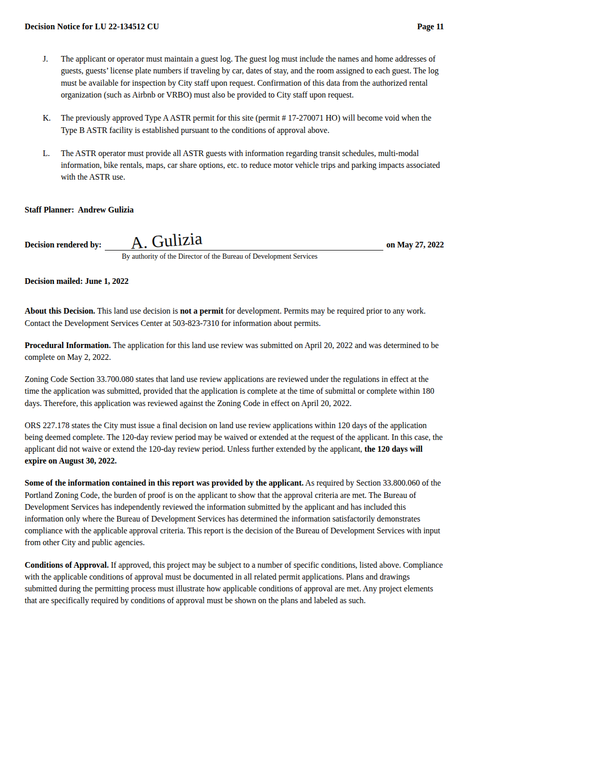Decision Notice for LU 22-134512 CU Page 11
J. The applicant or operator must maintain a guest log. The guest log must include the names and home addresses of guests, guests’ license plate numbers if traveling by car, dates of stay, and the room assigned to each guest. The log must be available for inspection by City staff upon request. Confirmation of this data from the authorized rental organization (such as Airbnb or VRBO) must also be provided to City staff upon request.
K. The previously approved Type A ASTR permit for this site (permit # 17-270071 HO) will become void when the Type B ASTR facility is established pursuant to the conditions of approval above.
L. The ASTR operator must provide all ASTR guests with information regarding transit schedules, multi-modal information, bike rentals, maps, car share options, etc. to reduce motor vehicle trips and parking impacts associated with the ASTR use.
Staff Planner: Andrew Gulizia
Decision rendered by: A. Gulizia on May 27, 2022
By authority of the Director of the Bureau of Development Services
Decision mailed: June 1, 2022
About this Decision. This land use decision is not a permit for development. Permits may be required prior to any work. Contact the Development Services Center at 503-823-7310 for information about permits.
Procedural Information. The application for this land use review was submitted on April 20, 2022 and was determined to be complete on May 2, 2022.
Zoning Code Section 33.700.080 states that land use review applications are reviewed under the regulations in effect at the time the application was submitted, provided that the application is complete at the time of submittal or complete within 180 days. Therefore, this application was reviewed against the Zoning Code in effect on April 20, 2022.
ORS 227.178 states the City must issue a final decision on land use review applications within 120 days of the application being deemed complete. The 120-day review period may be waived or extended at the request of the applicant. In this case, the applicant did not waive or extend the 120-day review period. Unless further extended by the applicant, the 120 days will expire on August 30, 2022.
Some of the information contained in this report was provided by the applicant. As required by Section 33.800.060 of the Portland Zoning Code, the burden of proof is on the applicant to show that the approval criteria are met. The Bureau of Development Services has independently reviewed the information submitted by the applicant and has included this information only where the Bureau of Development Services has determined the information satisfactorily demonstrates compliance with the applicable approval criteria. This report is the decision of the Bureau of Development Services with input from other City and public agencies.
Conditions of Approval. If approved, this project may be subject to a number of specific conditions, listed above. Compliance with the applicable conditions of approval must be documented in all related permit applications. Plans and drawings submitted during the permitting process must illustrate how applicable conditions of approval are met. Any project elements that are specifically required by conditions of approval must be shown on the plans and labeled as such.